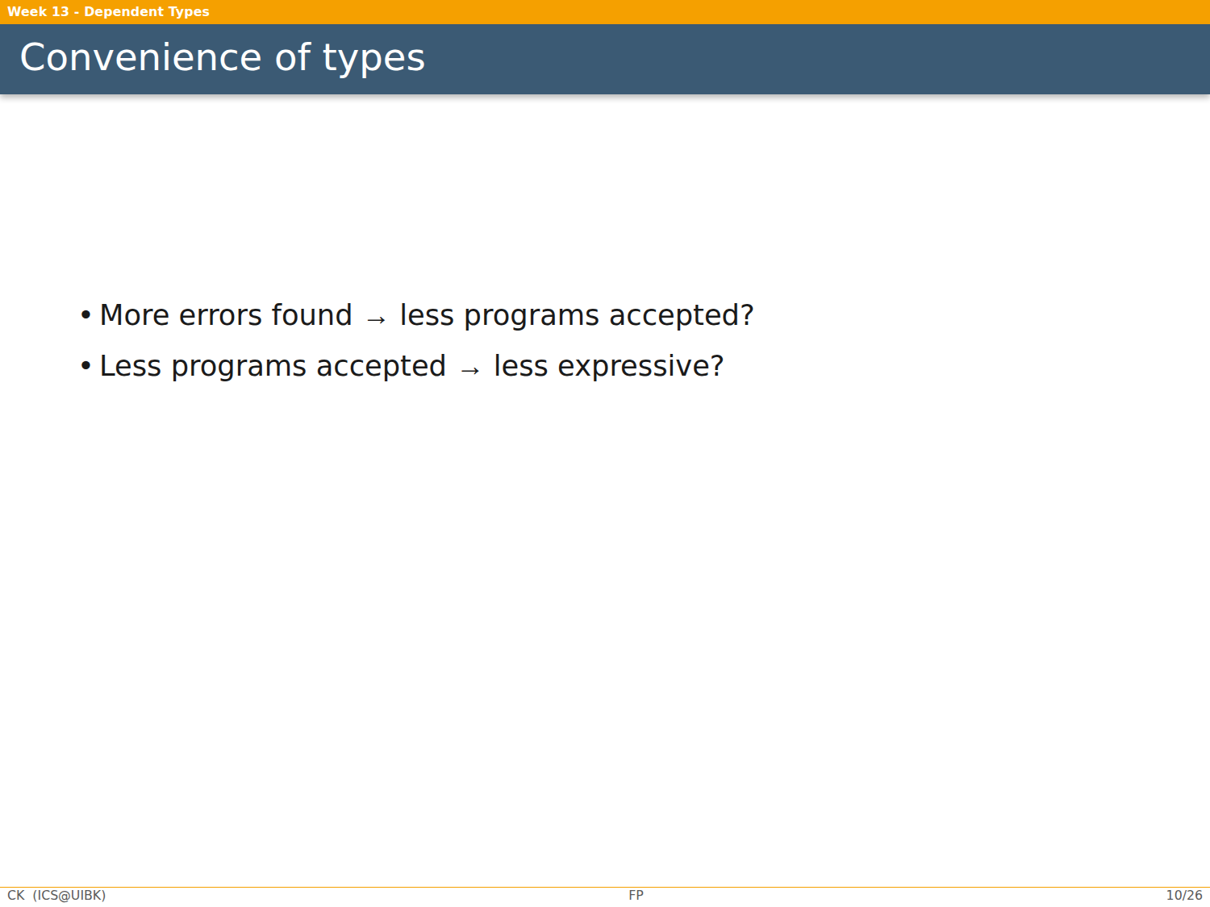Week 13 - Dependent Types
Convenience of types
More errors found → less programs accepted?
Less programs accepted → less expressive?
CK (ICS@UIBK)
FP
10/26